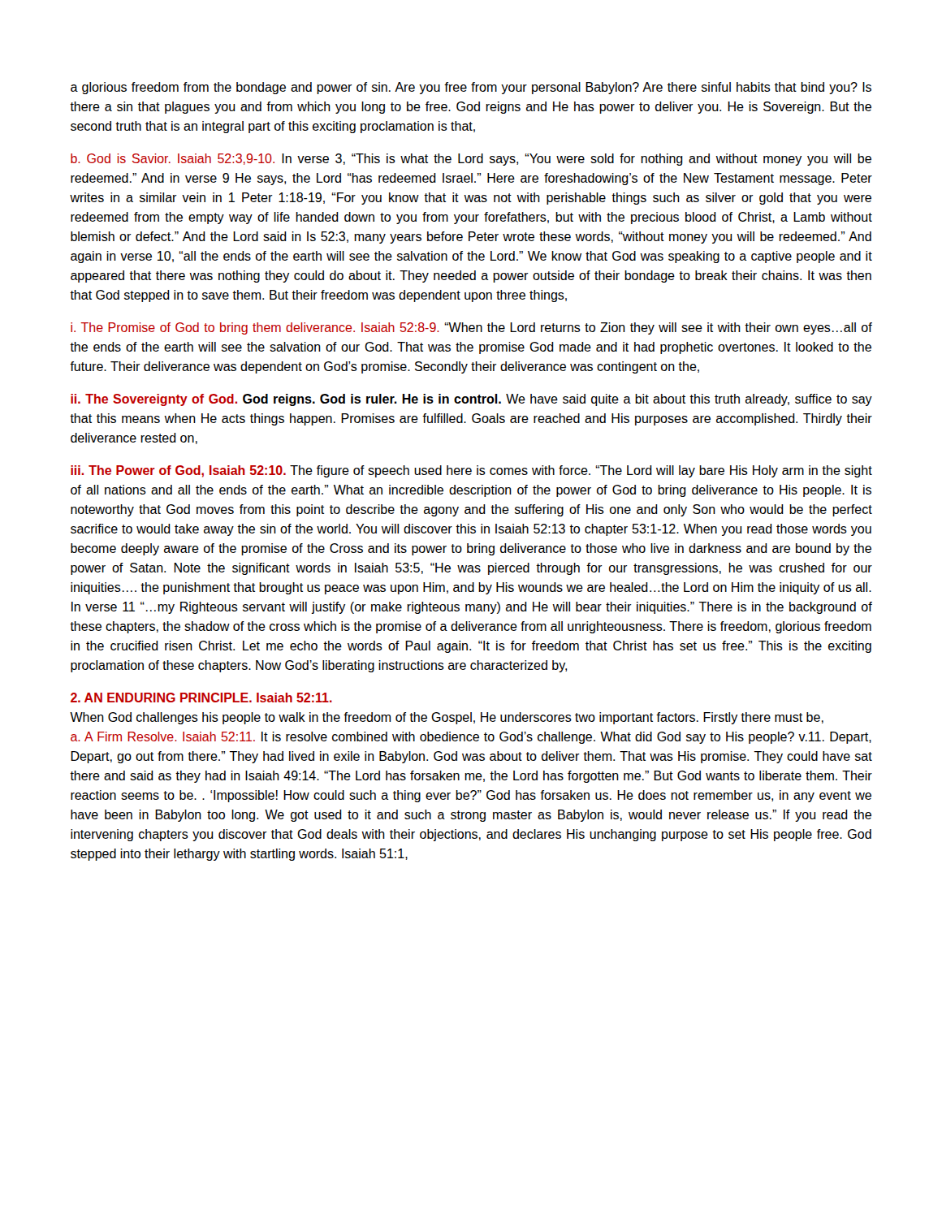a glorious freedom from the bondage and power of sin. Are you free from your personal Babylon? Are there sinful habits that bind you? Is there a sin that plagues you and from which you long to be free. God reigns and He has power to deliver you. He is Sovereign. But the second truth that is an integral part of this exciting proclamation is that,
b. God is Savior. Isaiah 52:3,9-10. In verse 3, “This is what the Lord says, “You were sold for nothing and without money you will be redeemed.” And in verse 9 He says, the Lord “has redeemed Israel.” Here are foreshadowing’s of the New Testament message. Peter writes in a similar vein in 1 Peter 1:18-19, “For you know that it was not with perishable things such as silver or gold that you were redeemed from the empty way of life handed down to you from your forefathers, but with the precious blood of Christ, a Lamb without blemish or defect.” And the Lord said in Is 52:3, many years before Peter wrote these words, “without money you will be redeemed.” And again in verse 10, “all the ends of the earth will see the salvation of the Lord.” We know that God was speaking to a captive people and it appeared that there was nothing they could do about it. They needed a power outside of their bondage to break their chains. It was then that God stepped in to save them. But their freedom was dependent upon three things,
i. The Promise of God to bring them deliverance. Isaiah 52:8-9. “When the Lord returns to Zion they will see it with their own eyes…all of the ends of the earth will see the salvation of our God. That was the promise God made and it had prophetic overtones. It looked to the future. Their deliverance was dependent on God’s promise. Secondly their deliverance was contingent on the,
ii. The Sovereignty of God. God reigns. God is ruler. He is in control. We have said quite a bit about this truth already, suffice to say that this means when He acts things happen. Promises are fulfilled. Goals are reached and His purposes are accomplished. Thirdly their deliverance rested on,
iii. The Power of God, Isaiah 52:10. The figure of speech used here is comes with force. “The Lord will lay bare His Holy arm in the sight of all nations and all the ends of the earth.” What an incredible description of the power of God to bring deliverance to His people. It is noteworthy that God moves from this point to describe the agony and the suffering of His one and only Son who would be the perfect sacrifice to would take away the sin of the world. You will discover this in Isaiah 52:13 to chapter 53:1-12. When you read those words you become deeply aware of the promise of the Cross and its power to bring deliverance to those who live in darkness and are bound by the power of Satan. Note the significant words in Isaiah 53:5, “He was pierced through for our transgressions, he was crushed for our iniquities…. the punishment that brought us peace was upon Him, and by His wounds we are healed…the Lord on Him the iniquity of us all. In verse 11 “…my Righteous servant will justify (or make righteous many) and He will bear their iniquities.” There is in the background of these chapters, the shadow of the cross which is the promise of a deliverance from all unrighteousness. There is freedom, glorious freedom in the crucified risen Christ. Let me echo the words of Paul again. “It is for freedom that Christ has set us free.” This is the exciting proclamation of these chapters. Now God’s liberating instructions are characterized by,
2. AN ENDURING PRINCIPLE. Isaiah 52:11.
When God challenges his people to walk in the freedom of the Gospel, He underscores two important factors. Firstly there must be,
a. A Firm Resolve. Isaiah 52:11. It is resolve combined with obedience to God’s challenge. What did God say to His people? v.11. Depart, Depart, go out from there.” They had lived in exile in Babylon. God was about to deliver them. That was His promise. They could have sat there and said as they had in Isaiah 49:14. “The Lord has forsaken me, the Lord has forgotten me.” But God wants to liberate them. Their reaction seems to be. . ‘Impossible! How could such a thing ever be?” God has forsaken us. He does not remember us, in any event we have been in Babylon too long. We got used to it and such a strong master as Babylon is, would never release us.” If you read the intervening chapters you discover that God deals with their objections, and declares His unchanging purpose to set His people free. God stepped into their lethargy with startling words. Isaiah 51:1,